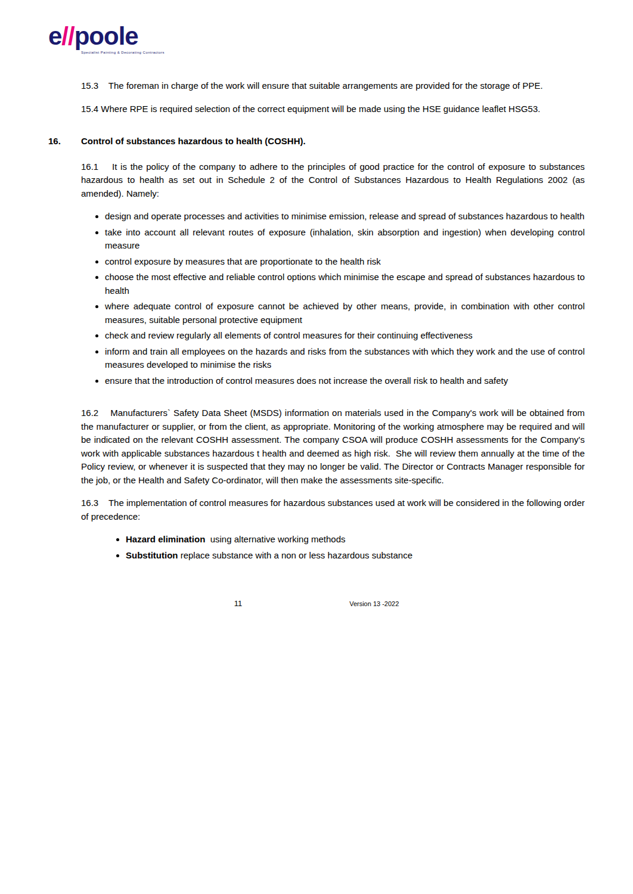e//poole
Specialist Painting & Decorating Contractors
15.3 The foreman in charge of the work will ensure that suitable arrangements are provided for the storage of PPE.
15.4 Where RPE is required selection of the correct equipment will be made using the HSE guidance leaflet HSG53.
16.
Control of substances hazardous to health (COSHH).
16.1 It is the policy of the company to adhere to the principles of good practice for the control of exposure to substances hazardous to health as set out in Schedule 2 of the Control of Substances Hazardous to Health Regulations 2002 (as amended). Namely:
design and operate processes and activities to minimise emission, release and spread of substances hazardous to health
take into account all relevant routes of exposure (inhalation, skin absorption and ingestion) when developing control measure
control exposure by measures that are proportionate to the health risk
choose the most effective and reliable control options which minimise the escape and spread of substances hazardous to health
where adequate control of exposure cannot be achieved by other means, provide, in combination with other control measures, suitable personal protective equipment
check and review regularly all elements of control measures for their continuing effectiveness
inform and train all employees on the hazards and risks from the substances with which they work and the use of control measures developed to minimise the risks
ensure that the introduction of control measures does not increase the overall risk to health and safety
16.2 Manufacturers` Safety Data Sheet (MSDS) information on materials used in the Company's work will be obtained from the manufacturer or supplier, or from the client, as appropriate. Monitoring of the working atmosphere may be required and will be indicated on the relevant COSHH assessment. The company CSOA will produce COSHH assessments for the Company's work with applicable substances hazardous t health and deemed as high risk. She will review them annually at the time of the Policy review, or whenever it is suspected that they may no longer be valid. The Director or Contracts Manager responsible for the job, or the Health and Safety Co-ordinator, will then make the assessments site-specific.
16.3 The implementation of control measures for hazardous substances used at work will be considered in the following order of precedence:
Hazard elimination using alternative working methods
Substitution replace substance with a non or less hazardous substance
11 Version 13 -2022